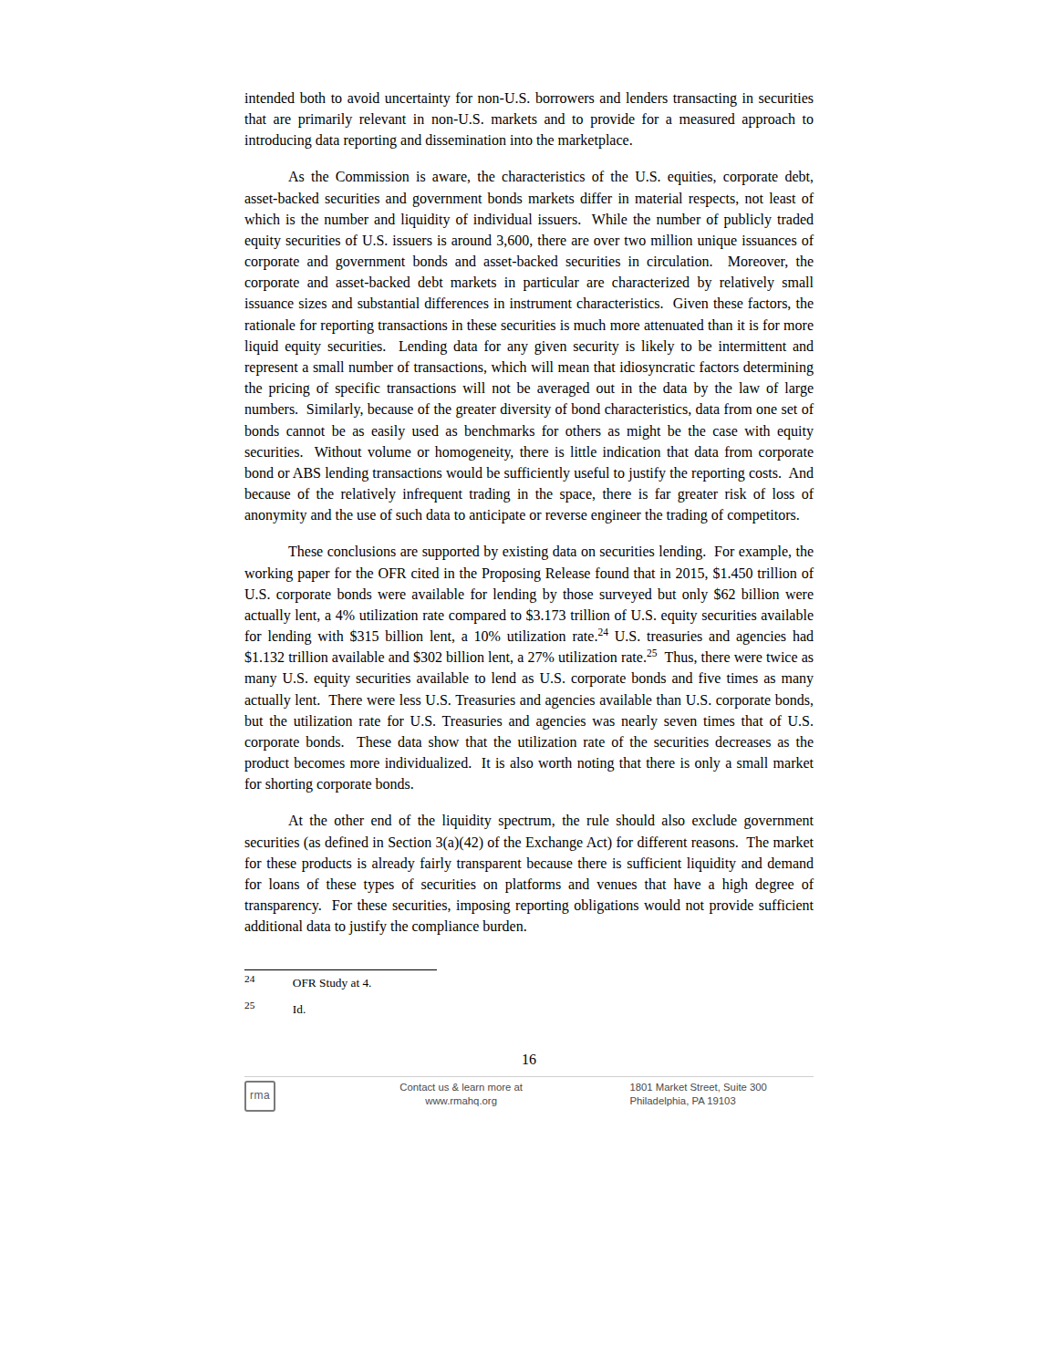intended both to avoid uncertainty for non-U.S. borrowers and lenders transacting in securities that are primarily relevant in non-U.S. markets and to provide for a measured approach to introducing data reporting and dissemination into the marketplace.
As the Commission is aware, the characteristics of the U.S. equities, corporate debt, asset-backed securities and government bonds markets differ in material respects, not least of which is the number and liquidity of individual issuers. While the number of publicly traded equity securities of U.S. issuers is around 3,600, there are over two million unique issuances of corporate and government bonds and asset-backed securities in circulation. Moreover, the corporate and asset-backed debt markets in particular are characterized by relatively small issuance sizes and substantial differences in instrument characteristics. Given these factors, the rationale for reporting transactions in these securities is much more attenuated than it is for more liquid equity securities. Lending data for any given security is likely to be intermittent and represent a small number of transactions, which will mean that idiosyncratic factors determining the pricing of specific transactions will not be averaged out in the data by the law of large numbers. Similarly, because of the greater diversity of bond characteristics, data from one set of bonds cannot be as easily used as benchmarks for others as might be the case with equity securities. Without volume or homogeneity, there is little indication that data from corporate bond or ABS lending transactions would be sufficiently useful to justify the reporting costs. And because of the relatively infrequent trading in the space, there is far greater risk of loss of anonymity and the use of such data to anticipate or reverse engineer the trading of competitors.
These conclusions are supported by existing data on securities lending. For example, the working paper for the OFR cited in the Proposing Release found that in 2015, $1.450 trillion of U.S. corporate bonds were available for lending by those surveyed but only $62 billion were actually lent, a 4% utilization rate compared to $3.173 trillion of U.S. equity securities available for lending with $315 billion lent, a 10% utilization rate.24 U.S. treasuries and agencies had $1.132 trillion available and $302 billion lent, a 27% utilization rate.25 Thus, there were twice as many U.S. equity securities available to lend as U.S. corporate bonds and five times as many actually lent. There were less U.S. Treasuries and agencies available than U.S. corporate bonds, but the utilization rate for U.S. Treasuries and agencies was nearly seven times that of U.S. corporate bonds. These data show that the utilization rate of the securities decreases as the product becomes more individualized. It is also worth noting that there is only a small market for shorting corporate bonds.
At the other end of the liquidity spectrum, the rule should also exclude government securities (as defined in Section 3(a)(42) of the Exchange Act) for different reasons. The market for these products is already fairly transparent because there is sufficient liquidity and demand for loans of these types of securities on platforms and venues that have a high degree of transparency. For these securities, imposing reporting obligations would not provide sufficient additional data to justify the compliance burden.
24
OFR Study at 4.
25
Id.
16
Contact us & learn more at
www.rmahq.org
1801 Market Street, Suite 300
Philadelphia, PA 19103